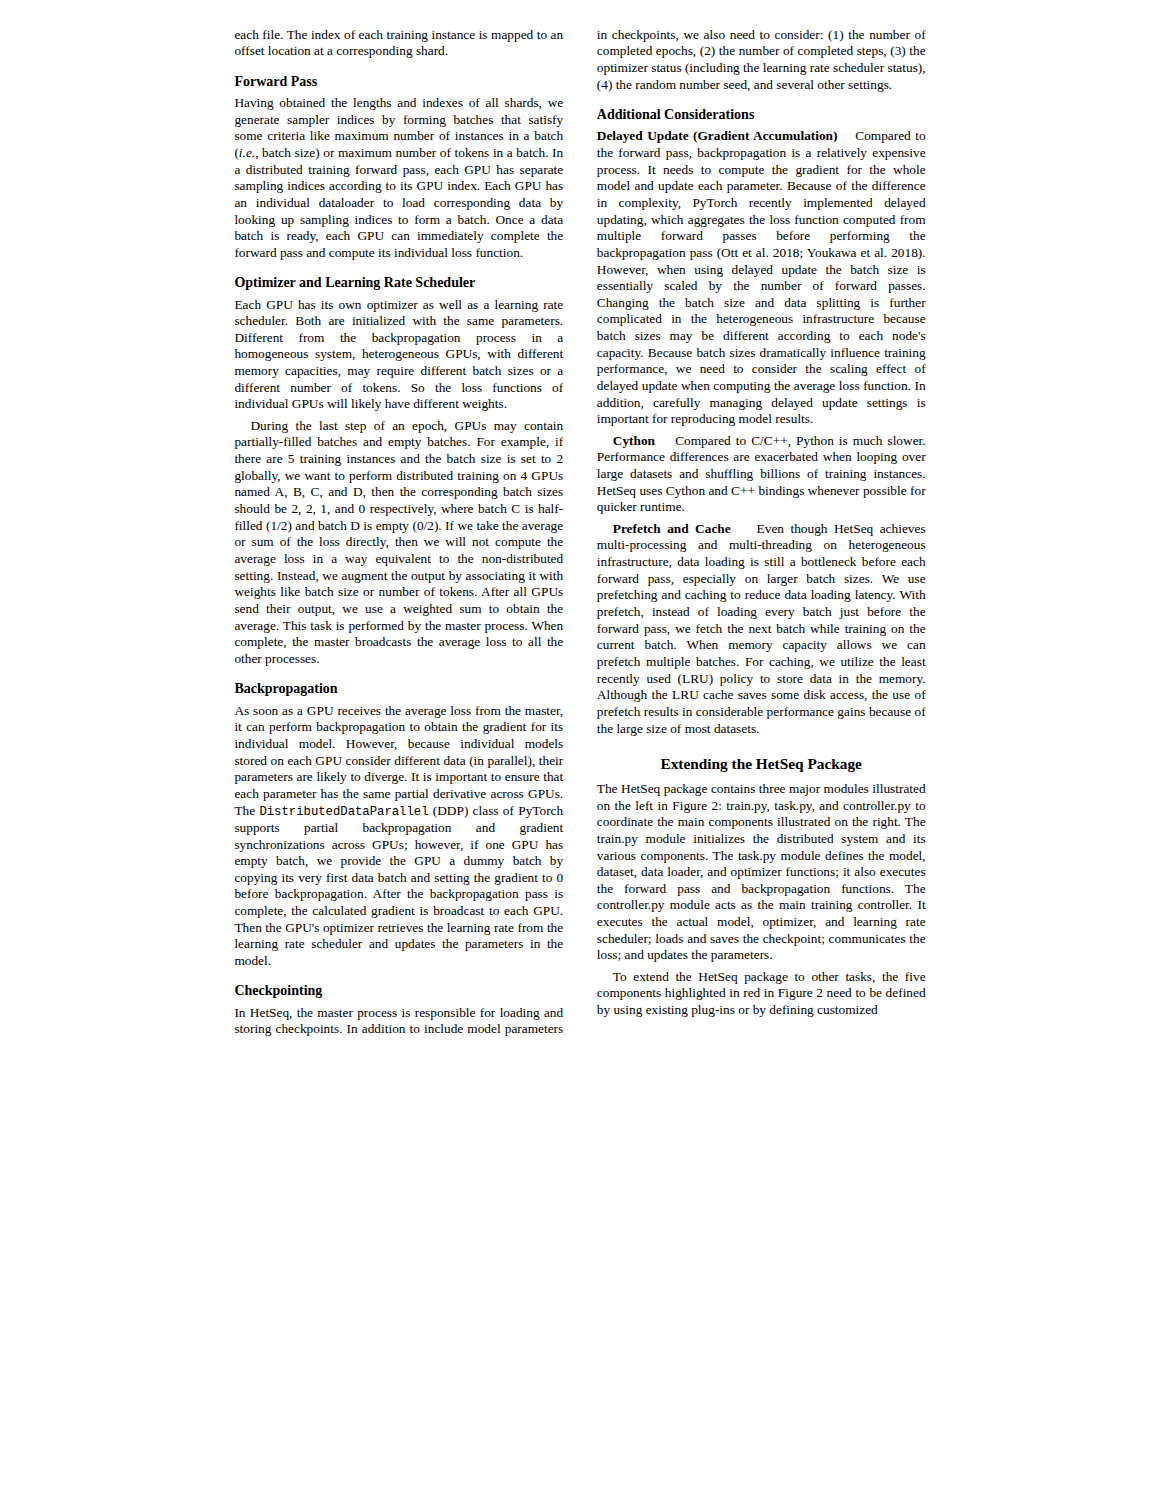each file. The index of each training instance is mapped to an offset location at a corresponding shard.
Forward Pass
Having obtained the lengths and indexes of all shards, we generate sampler indices by forming batches that satisfy some criteria like maximum number of instances in a batch (i.e., batch size) or maximum number of tokens in a batch. In a distributed training forward pass, each GPU has separate sampling indices according to its GPU index. Each GPU has an individual dataloader to load corresponding data by looking up sampling indices to form a batch. Once a data batch is ready, each GPU can immediately complete the forward pass and compute its individual loss function.
Optimizer and Learning Rate Scheduler
Each GPU has its own optimizer as well as a learning rate scheduler. Both are initialized with the same parameters. Different from the backpropagation process in a homogeneous system, heterogeneous GPUs, with different memory capacities, may require different batch sizes or a different number of tokens. So the loss functions of individual GPUs will likely have different weights.
During the last step of an epoch, GPUs may contain partially-filled batches and empty batches. For example, if there are 5 training instances and the batch size is set to 2 globally, we want to perform distributed training on 4 GPUs named A, B, C, and D, then the corresponding batch sizes should be 2, 2, 1, and 0 respectively, where batch C is half-filled (1/2) and batch D is empty (0/2). If we take the average or sum of the loss directly, then we will not compute the average loss in a way equivalent to the non-distributed setting. Instead, we augment the output by associating it with weights like batch size or number of tokens. After all GPUs send their output, we use a weighted sum to obtain the average. This task is performed by the master process. When complete, the master broadcasts the average loss to all the other processes.
Backpropagation
As soon as a GPU receives the average loss from the master, it can perform backpropagation to obtain the gradient for its individual model. However, because individual models stored on each GPU consider different data (in parallel), their parameters are likely to diverge. It is important to ensure that each parameter has the same partial derivative across GPUs. The DistributedDataParallel (DDP) class of PyTorch supports partial backpropagation and gradient synchronizations across GPUs; however, if one GPU has empty batch, we provide the GPU a dummy batch by copying its very first data batch and setting the gradient to 0 before backpropagation. After the backpropagation pass is complete, the calculated gradient is broadcast to each GPU. Then the GPU's optimizer retrieves the learning rate from the learning rate scheduler and updates the parameters in the model.
Checkpointing
In HetSeq, the master process is responsible for loading and storing checkpoints. In addition to include model parameters in checkpoints, we also need to consider: (1) the number of completed epochs, (2) the number of completed steps, (3) the optimizer status (including the learning rate scheduler status), (4) the random number seed, and several other settings.
Additional Considerations
Delayed Update (Gradient Accumulation) Compared to the forward pass, backpropagation is a relatively expensive process. It needs to compute the gradient for the whole model and update each parameter. Because of the difference in complexity, PyTorch recently implemented delayed updating, which aggregates the loss function computed from multiple forward passes before performing the backpropagation pass (Ott et al. 2018; Youkawa et al. 2018). However, when using delayed update the batch size is essentially scaled by the number of forward passes. Changing the batch size and data splitting is further complicated in the heterogeneous infrastructure because batch sizes may be different according to each node's capacity. Because batch sizes dramatically influence training performance, we need to consider the scaling effect of delayed update when computing the average loss function. In addition, carefully managing delayed update settings is important for reproducing model results.
Cython Compared to C/C++, Python is much slower. Performance differences are exacerbated when looping over large datasets and shuffling billions of training instances. HetSeq uses Cython and C++ bindings whenever possible for quicker runtime.
Prefetch and Cache Even though HetSeq achieves multi-processing and multi-threading on heterogeneous infrastructure, data loading is still a bottleneck before each forward pass, especially on larger batch sizes. We use prefetching and caching to reduce data loading latency. With prefetch, instead of loading every batch just before the forward pass, we fetch the next batch while training on the current batch. When memory capacity allows we can prefetch multiple batches. For caching, we utilize the least recently used (LRU) policy to store data in the memory. Although the LRU cache saves some disk access, the use of prefetch results in considerable performance gains because of the large size of most datasets.
Extending the HetSeq Package
The HetSeq package contains three major modules illustrated on the left in Figure 2: train.py, task.py, and controller.py to coordinate the main components illustrated on the right. The train.py module initializes the distributed system and its various components. The task.py module defines the model, dataset, data loader, and optimizer functions; it also executes the forward pass and backpropagation functions. The controller.py module acts as the main training controller. It executes the actual model, optimizer, and learning rate scheduler; loads and saves the checkpoint; communicates the loss; and updates the parameters.
To extend the HetSeq package to other tasks, the five components highlighted in red in Figure 2 need to be defined by using existing plug-ins or by defining customized